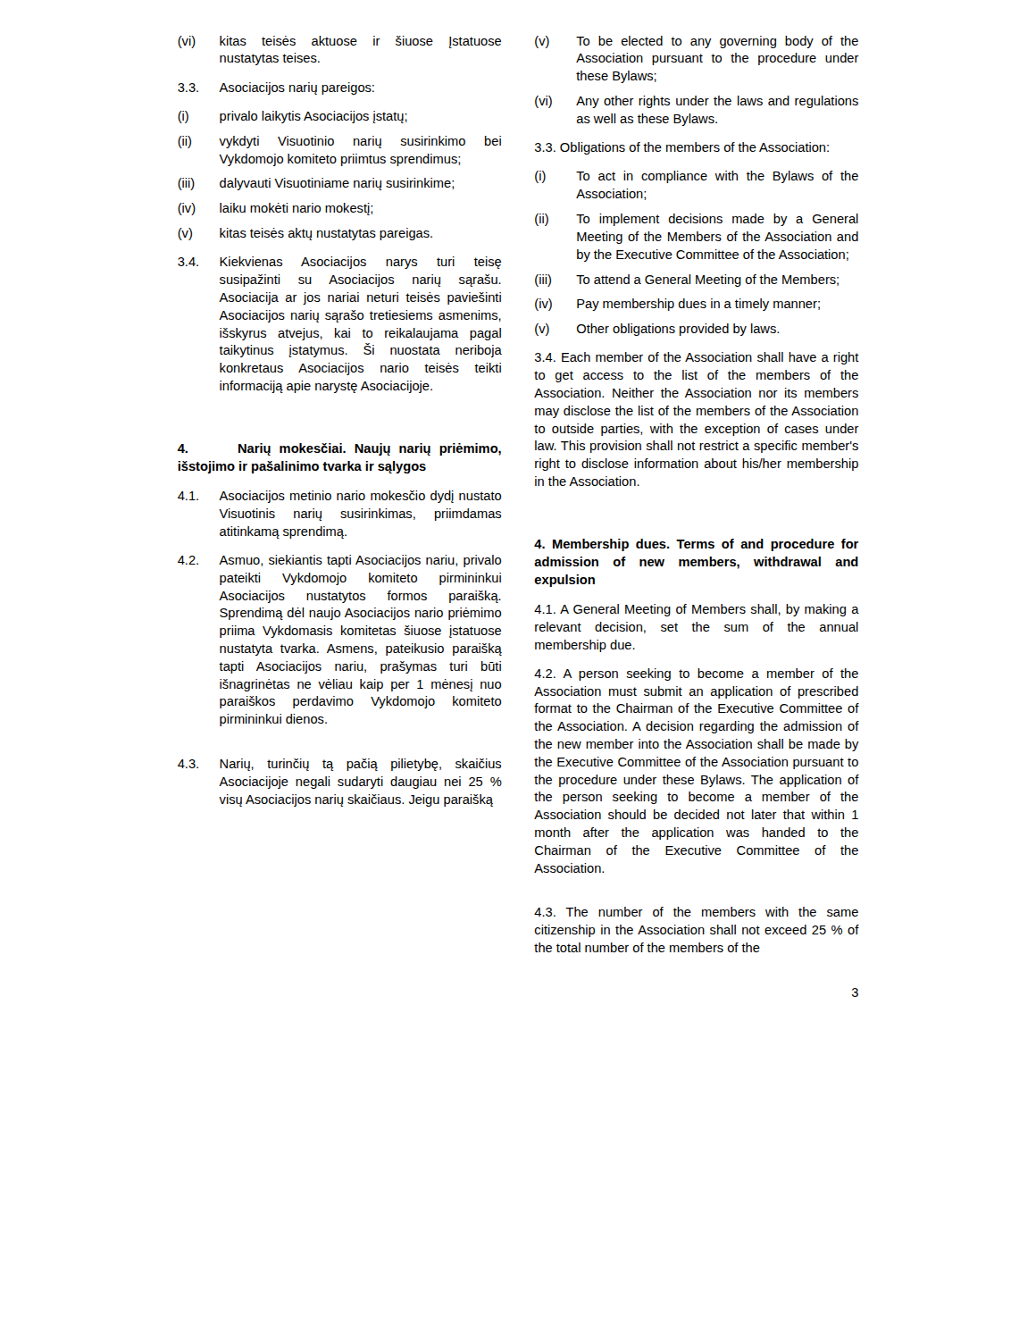(vi) kitas teisės aktuose ir šiuose Įstatuose nustatytas teises.
3.3. Asociacijos narių pareigos:
(i) privalo laikytis Asociacijos įstatų;
(ii) vykdyti Visuotinio narių susirinkimo bei Vykdomojo komiteto priimtus sprendimus;
(iii) dalyvauti Visuotiniame narių susirinkime;
(iv) laiku mokėti nario mokestį;
(v) kitas teisės aktų nustatytas pareigas.
3.4. Kiekvienas Asociacijos narys turi teisę susipažinti su Asociacijos narių sąrašu. Asociacija ar jos nariai neturi teisės paviešinti Asociacijos narių sąrašo tretiesiems asmenims, išskyrus atvejus, kai to reikalaujama pagal taikytinus įstatymus. Ši nuostata neriboja konkretaus Asociacijos nario teisės teikti informaciją apie narystę Asociacijoje.
4. Narių mokesčiai. Naujų narių priėmimo, išstojimo ir pašalinimo tvarka ir sąlygos
4.1. Asociacijos metinio nario mokesčio dydį nustato Visuotinis narių susirinkimas, priimdamas atitinkamą sprendimą.
4.2. Asmuo, siekiantis tapti Asociacijos nariu, privalo pateikti Vykdomojo komiteto pirmininkui Asociacijos nustatytos formos paraišką. Sprendimą dėl naujo Asociacijos nario priėmimo priima Vykdomasis komitetas šiuose įstatuose nustatyta tvarka. Asmens, pateikusio paraišką tapti Asociacijos nariu, prašymas turi būti išnagrinėtas ne vėliau kaip per 1 mėnesį nuo paraiškos perdavimo Vykdomojo komiteto pirmininkui dienos.
4.3. Narių, turinčių tą pačią pilietybę, skaičius Asociacijoje negali sudaryti daugiau nei 25 % visų Asociacijos narių skaičiaus. Jeigu paraišką
(v) To be elected to any governing body of the Association pursuant to the procedure under these Bylaws;
(vi) Any other rights under the laws and regulations as well as these Bylaws.
3.3. Obligations of the members of the Association:
(i) To act in compliance with the Bylaws of the Association;
(ii) To implement decisions made by a General Meeting of the Members of the Association and by the Executive Committee of the Association;
(iii) To attend a General Meeting of the Members;
(iv) Pay membership dues in a timely manner;
(v) Other obligations provided by laws.
3.4. Each member of the Association shall have a right to get access to the list of the members of the Association. Neither the Association nor its members may disclose the list of the members of the Association to outside parties, with the exception of cases under law. This provision shall not restrict a specific member's right to disclose information about his/her membership in the Association.
4. Membership dues. Terms of and procedure for admission of new members, withdrawal and expulsion
4.1. A General Meeting of Members shall, by making a relevant decision, set the sum of the annual membership due.
4.2. A person seeking to become a member of the Association must submit an application of prescribed format to the Chairman of the Executive Committee of the Association. A decision regarding the admission of the new member into the Association shall be made by the Executive Committee of the Association pursuant to the procedure under these Bylaws. The application of the person seeking to become a member of the Association should be decided not later that within 1 month after the application was handed to the Chairman of the Executive Committee of the Association.
4.3. The number of the members with the same citizenship in the Association shall not exceed 25 % of the total number of the members of the
3